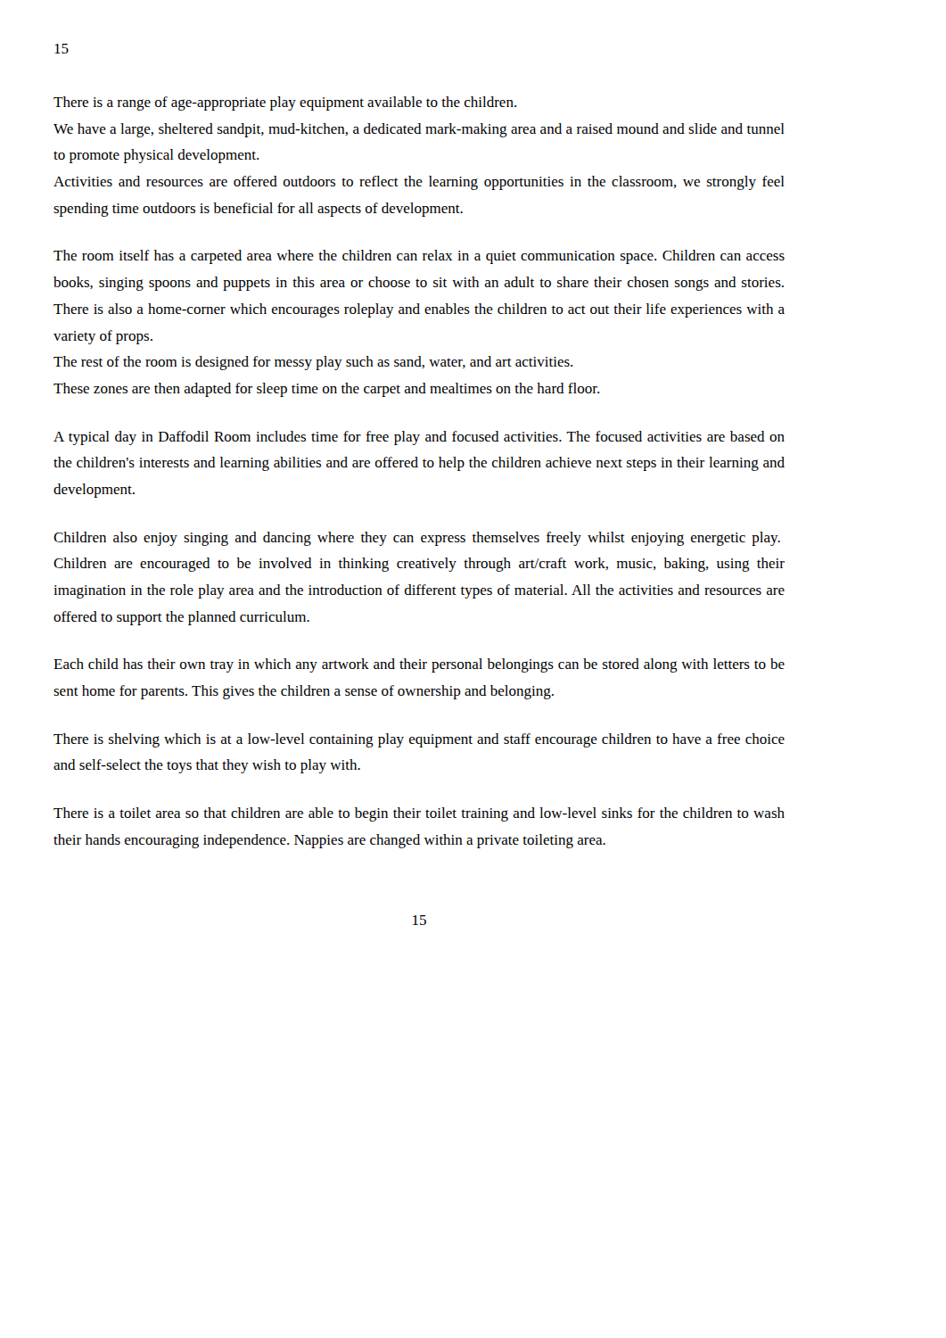15
There is a range of age-appropriate play equipment available to the children.
We have a large, sheltered sandpit, mud-kitchen, a dedicated mark-making area and a raised mound and slide and tunnel to promote physical development.
Activities and resources are offered outdoors to reflect the learning opportunities in the classroom, we strongly feel spending time outdoors is beneficial for all aspects of development.
The room itself has a carpeted area where the children can relax in a quiet communication space. Children can access books, singing spoons and puppets in this area or choose to sit with an adult to share their chosen songs and stories. There is also a home-corner which encourages roleplay and enables the children to act out their life experiences with a variety of props.
The rest of the room is designed for messy play such as sand, water, and art activities.
These zones are then adapted for sleep time on the carpet and mealtimes on the hard floor.
A typical day in Daffodil Room includes time for free play and focused activities. The focused activities are based on the children's interests and learning abilities and are offered to help the children achieve next steps in their learning and development.
Children also enjoy singing and dancing where they can express themselves freely whilst enjoying energetic play. Children are encouraged to be involved in thinking creatively through art/craft work, music, baking, using their imagination in the role play area and the introduction of different types of material. All the activities and resources are offered to support the planned curriculum.
Each child has their own tray in which any artwork and their personal belongings can be stored along with letters to be sent home for parents. This gives the children a sense of ownership and belonging.
There is shelving which is at a low-level containing play equipment and staff encourage children to have a free choice and self-select the toys that they wish to play with.
There is a toilet area so that children are able to begin their toilet training and low-level sinks for the children to wash their hands encouraging independence. Nappies are changed within a private toileting area.
15